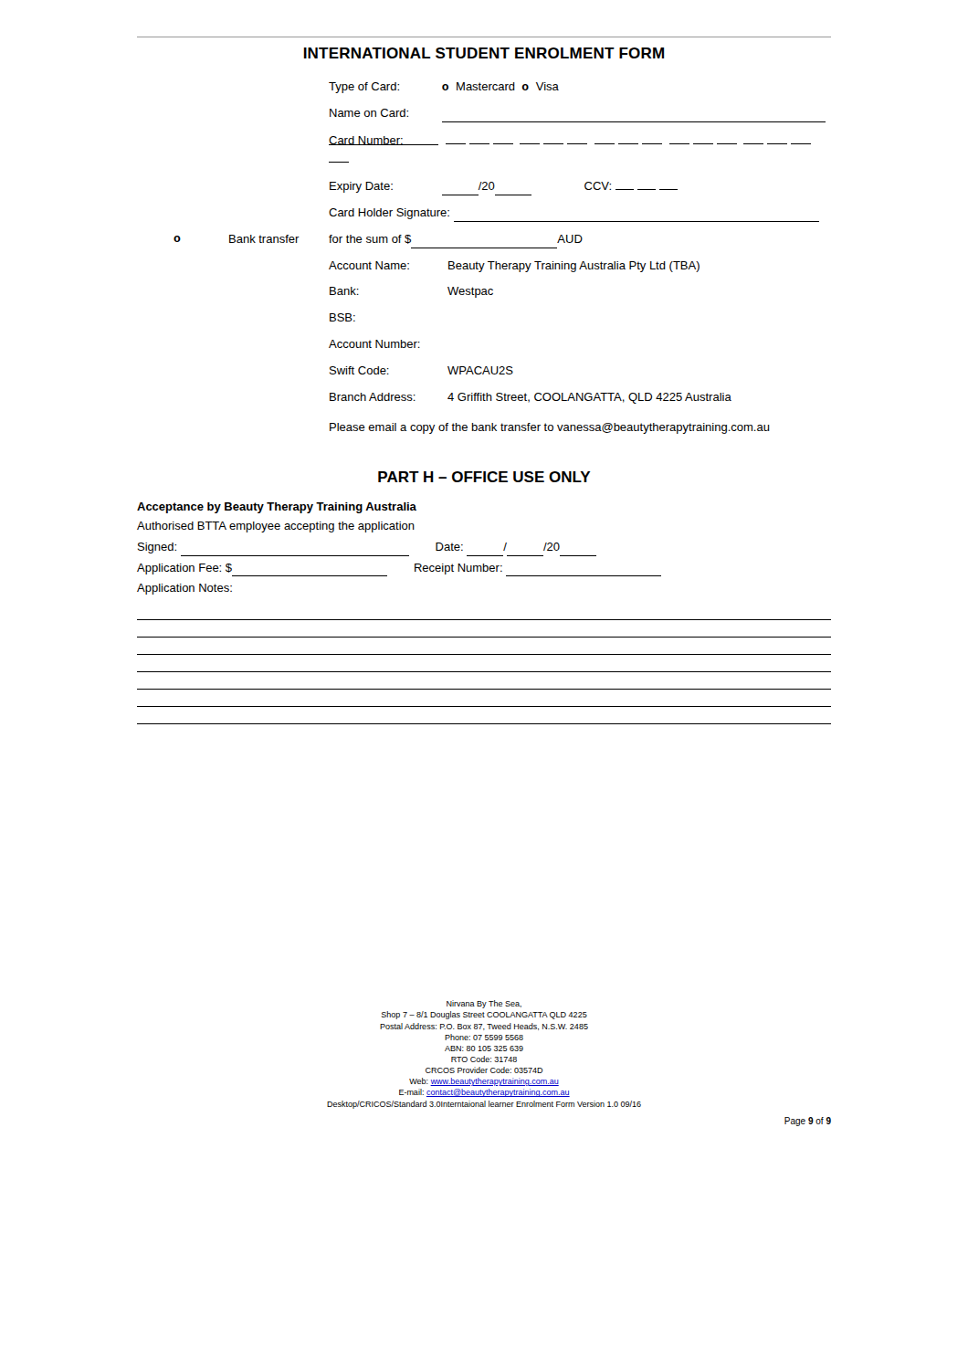INTERNATIONAL STUDENT ENROLMENT FORM
Type of Card: o Mastercard o Visa
Name on Card:
Card Number:
Expiry Date: /20 CCV:
Card Holder Signature:
o Bank transfer
for the sum of $ AUD
Account Name: Beauty Therapy Training Australia Pty Ltd (TBA)
Bank: Westpac
BSB:
Account Number:
Swift Code: WPACAU2S
Branch Address: 4 Griffith Street, COOLANGATTA, QLD 4225 Australia
Please email a copy of the bank transfer to vanessa@beautytherapytraining.com.au
PART H – OFFICE USE ONLY
Acceptance by Beauty Therapy Training Australia
Authorised BTTA employee accepting the application
Signed: Date: / /20
Application Fee: $ Receipt Number:
Application Notes:
Nirvana By The Sea,
Shop 7 – 8/1 Douglas Street COOLANGATTA QLD 4225
Postal Address: P.O. Box 87, Tweed Heads, N.S.W. 2485
Phone: 07 5599 5568
ABN: 80 105 325 639
RTO Code: 31748
CRCOS Provider Code: 03574D
Web: www.beautytherapytraining.com.au
E-mail: contact@beautytherapytraining.com.au
Desktop/CRICOS/Standard 3.0Interntaional learner Enrolment Form Version 1.0 09/16
Page 9 of 9